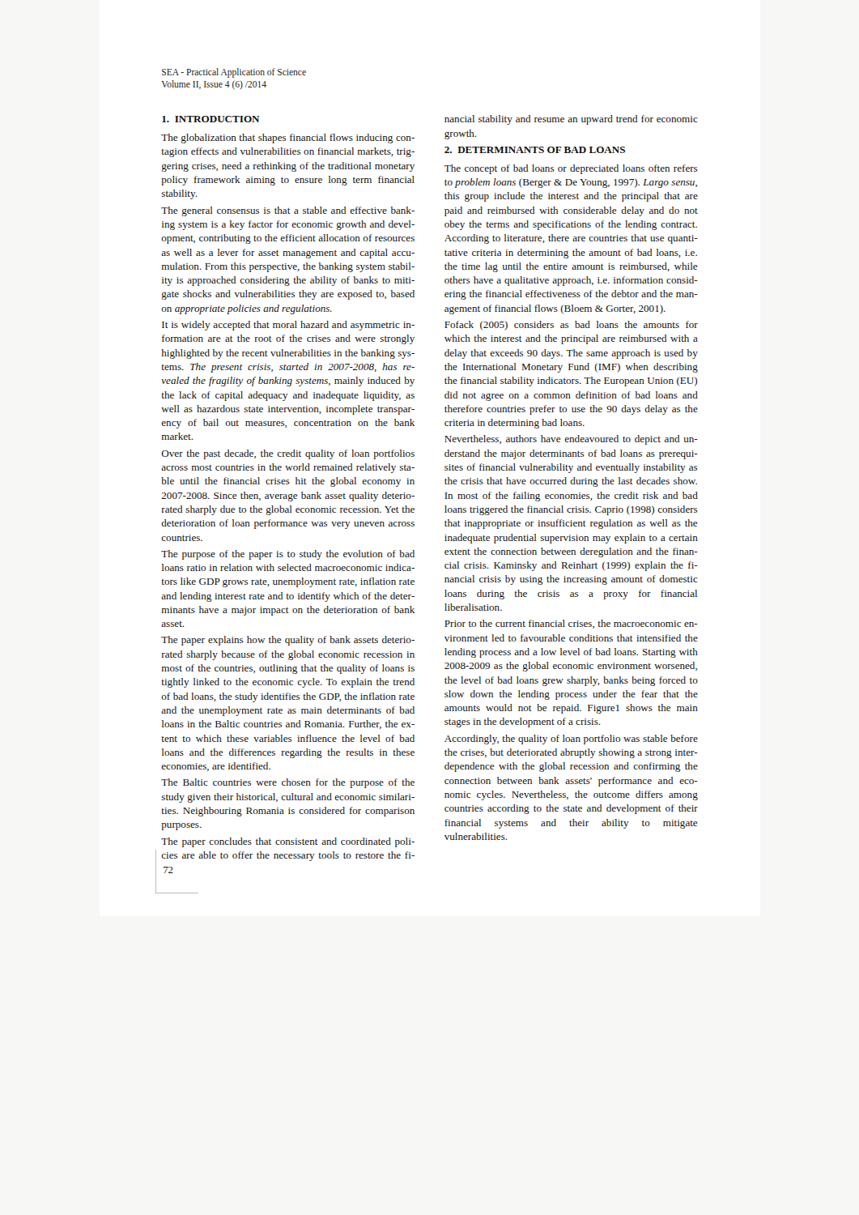SEA - Practical Application of Science
Volume II, Issue 4 (6) /2014
1. INTRODUCTION
The globalization that shapes financial flows inducing contagion effects and vulnerabilities on financial markets, triggering crises, need a rethinking of the traditional monetary policy framework aiming to ensure long term financial stability.
The general consensus is that a stable and effective banking system is a key factor for economic growth and development, contributing to the efficient allocation of resources as well as a lever for asset management and capital accumulation. From this perspective, the banking system stability is approached considering the ability of banks to mitigate shocks and vulnerabilities they are exposed to, based on appropriate policies and regulations.
It is widely accepted that moral hazard and asymmetric information are at the root of the crises and were strongly highlighted by the recent vulnerabilities in the banking systems. The present crisis, started in 2007-2008, has revealed the fragility of banking systems, mainly induced by the lack of capital adequacy and inadequate liquidity, as well as hazardous state intervention, incomplete transparency of bail out measures, concentration on the bank market.
Over the past decade, the credit quality of loan portfolios across most countries in the world remained relatively stable until the financial crises hit the global economy in 2007-2008. Since then, average bank asset quality deteriorated sharply due to the global economic recession. Yet the deterioration of loan performance was very uneven across countries.
The purpose of the paper is to study the evolution of bad loans ratio in relation with selected macroeconomic indicators like GDP grows rate, unemployment rate, inflation rate and lending interest rate and to identify which of the determinants have a major impact on the deterioration of bank asset.
The paper explains how the quality of bank assets deteriorated sharply because of the global economic recession in most of the countries, outlining that the quality of loans is tightly linked to the economic cycle. To explain the trend of bad loans, the study identifies the GDP, the inflation rate and the unemployment rate as main determinants of bad loans in the Baltic countries and Romania. Further, the extent to which these variables influence the level of bad loans and the differences regarding the results in these economies, are identified.
The Baltic countries were chosen for the purpose of the study given their historical, cultural and economic similarities. Neighbouring Romania is considered for comparison purposes.
The paper concludes that consistent and coordinated policies are able to offer the necessary tools to restore the financial stability and resume an upward trend for economic growth.
2. DETERMINANTS OF BAD LOANS
The concept of bad loans or depreciated loans often refers to problem loans (Berger & De Young, 1997). Largo sensu, this group include the interest and the principal that are paid and reimbursed with considerable delay and do not obey the terms and specifications of the lending contract. According to literature, there are countries that use quantitative criteria in determining the amount of bad loans, i.e. the time lag until the entire amount is reimbursed, while others have a qualitative approach, i.e. information considering the financial effectiveness of the debtor and the management of financial flows (Bloem & Gorter, 2001).
Fofack (2005) considers as bad loans the amounts for which the interest and the principal are reimbursed with a delay that exceeds 90 days. The same approach is used by the International Monetary Fund (IMF) when describing the financial stability indicators. The European Union (EU) did not agree on a common definition of bad loans and therefore countries prefer to use the 90 days delay as the criteria in determining bad loans.
Nevertheless, authors have endeavoured to depict and understand the major determinants of bad loans as prerequisites of financial vulnerability and eventually instability as the crisis that have occurred during the last decades show. In most of the failing economies, the credit risk and bad loans triggered the financial crisis. Caprio (1998) considers that inappropriate or insufficient regulation as well as the inadequate prudential supervision may explain to a certain extent the connection between deregulation and the financial crisis. Kaminsky and Reinhart (1999) explain the financial crisis by using the increasing amount of domestic loans during the crisis as a proxy for financial liberalisation.
Prior to the current financial crises, the macroeconomic environment led to favourable conditions that intensified the lending process and a low level of bad loans. Starting with 2008-2009 as the global economic environment worsened, the level of bad loans grew sharply, banks being forced to slow down the lending process under the fear that the amounts would not be repaid. Figure1 shows the main stages in the development of a crisis.
Accordingly, the quality of loan portfolio was stable before the crises, but deteriorated abruptly showing a strong interdependence with the global recession and confirming the connection between bank assets' performance and economic cycles. Nevertheless, the outcome differs among countries according to the state and development of their financial systems and their ability to mitigate vulnerabilities.
72